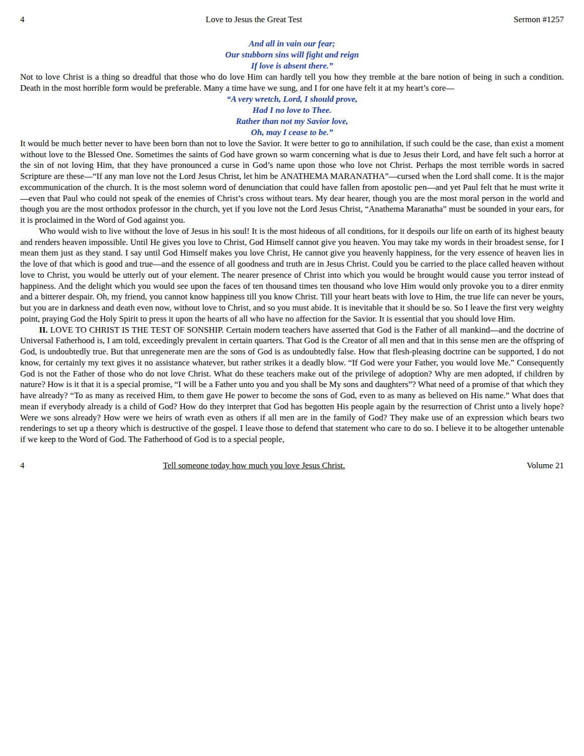4
Love to Jesus the Great Test
Sermon #1257
And all in vain our fear;
Our stubborn sins will fight and reign
If love is absent there.”
Not to love Christ is a thing so dreadful that those who do love Him can hardly tell you how they tremble at the bare notion of being in such a condition. Death in the most horrible form would be preferable. Many a time have we sung, and I for one have felt it at my heart’s core—
“A very wretch, Lord, I should prove,
Had I no love to Thee.
Rather than not my Savior love,
Oh, may I cease to be.”
It would be much better never to have been born than not to love the Savior. It were better to go to annihilation, if such could be the case, than exist a moment without love to the Blessed One. Sometimes the saints of God have grown so warm concerning what is due to Jesus their Lord, and have felt such a horror at the sin of not loving Him, that they have pronounced a curse in God’s name upon those who love not Christ. Perhaps the most terrible words in sacred Scripture are these—“If any man love not the Lord Jesus Christ, let him be ANATHEMA MARANATHA”—cursed when the Lord shall come. It is the major excommunication of the church. It is the most solemn word of denunciation that could have fallen from apostolic pen—and yet Paul felt that he must write it—even that Paul who could not speak of the enemies of Christ’s cross without tears. My dear hearer, though you are the most moral person in the world and though you are the most orthodox professor in the church, yet if you love not the Lord Jesus Christ, “Anathema Maranatha” must be sounded in your ears, for it is proclaimed in the Word of God against you.
Who would wish to live without the love of Jesus in his soul! It is the most hideous of all conditions, for it despoils our life on earth of its highest beauty and renders heaven impossible. Until He gives you love to Christ, God Himself cannot give you heaven. You may take my words in their broadest sense, for I mean them just as they stand. I say until God Himself makes you love Christ, He cannot give you heavenly happiness, for the very essence of heaven lies in the love of that which is good and true—and the essence of all goodness and truth are in Jesus Christ. Could you be carried to the place called heaven without love to Christ, you would be utterly out of your element. The nearer presence of Christ into which you would be brought would cause you terror instead of happiness. And the delight which you would see upon the faces of ten thousand times ten thousand who love Him would only provoke you to a direr enmity and a bitterer despair. Oh, my friend, you cannot know happiness till you know Christ. Till your heart beats with love to Him, the true life can never be yours, but you are in darkness and death even now, without love to Christ, and so you must abide. It is inevitable that it should be so. So I leave the first very weighty point, praying God the Holy Spirit to press it upon the hearts of all who have no affection for the Savior. It is essential that you should love Him.
II. LOVE TO CHRIST IS THE TEST OF SONSHIP. Certain modern teachers have asserted that God is the Father of all mankind—and the doctrine of Universal Fatherhood is, I am told, exceedingly prevalent in certain quarters. That God is the Creator of all men and that in this sense men are the offspring of God, is undoubtedly true. But that unregenerate men are the sons of God is as undoubtedly false. How that flesh-pleasing doctrine can be supported, I do not know, for certainly my text gives it no assistance whatever, but rather strikes it a deadly blow. “If God were your Father, you would love Me.” Consequently God is not the Father of those who do not love Christ. What do these teachers make out of the privilege of adoption? Why are men adopted, if children by nature? How is it that it is a special promise, “I will be a Father unto you and you shall be My sons and daughters”? What need of a promise of that which they have already? “To as many as received Him, to them gave He power to become the sons of God, even to as many as believed on His name.” What does that mean if everybody already is a child of God? How do they interpret that God has begotten His people again by the resurrection of Christ unto a lively hope? Were we sons already? How were we heirs of wrath even as others if all men are in the family of God? They make use of an expression which bears two renderings to set up a theory which is destructive of the gospel. I leave those to defend that statement who care to do so. I believe it to be altogether untenable if we keep to the Word of God. The Fatherhood of God is to a special people,
4
Tell someone today how much you love Jesus Christ.
Volume 21